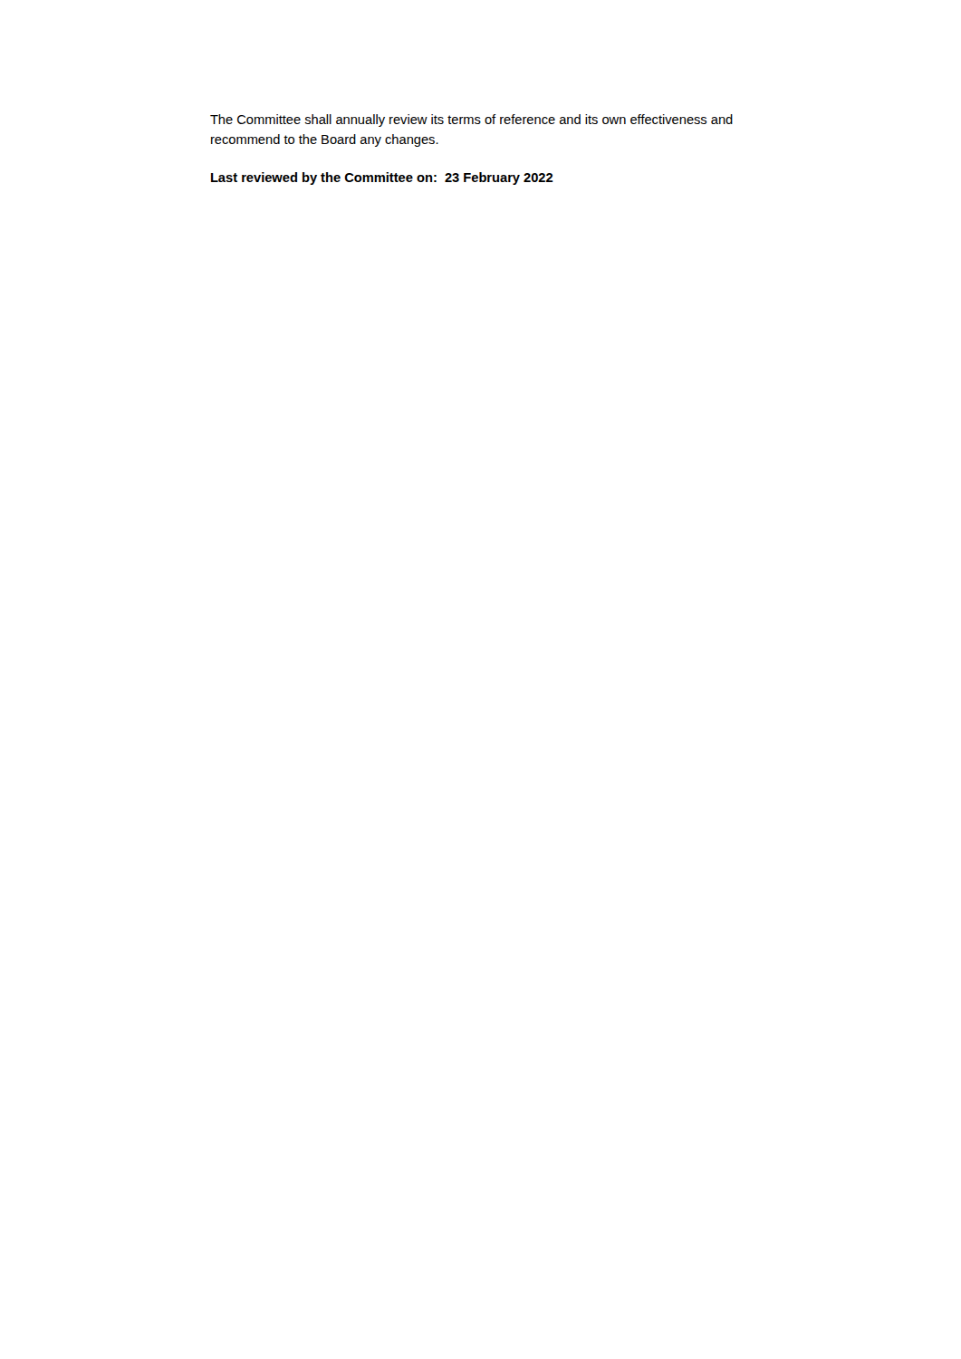The Committee shall annually review its terms of reference and its own effectiveness and recommend to the Board any changes.
Last reviewed by the Committee on: 23 February 2022